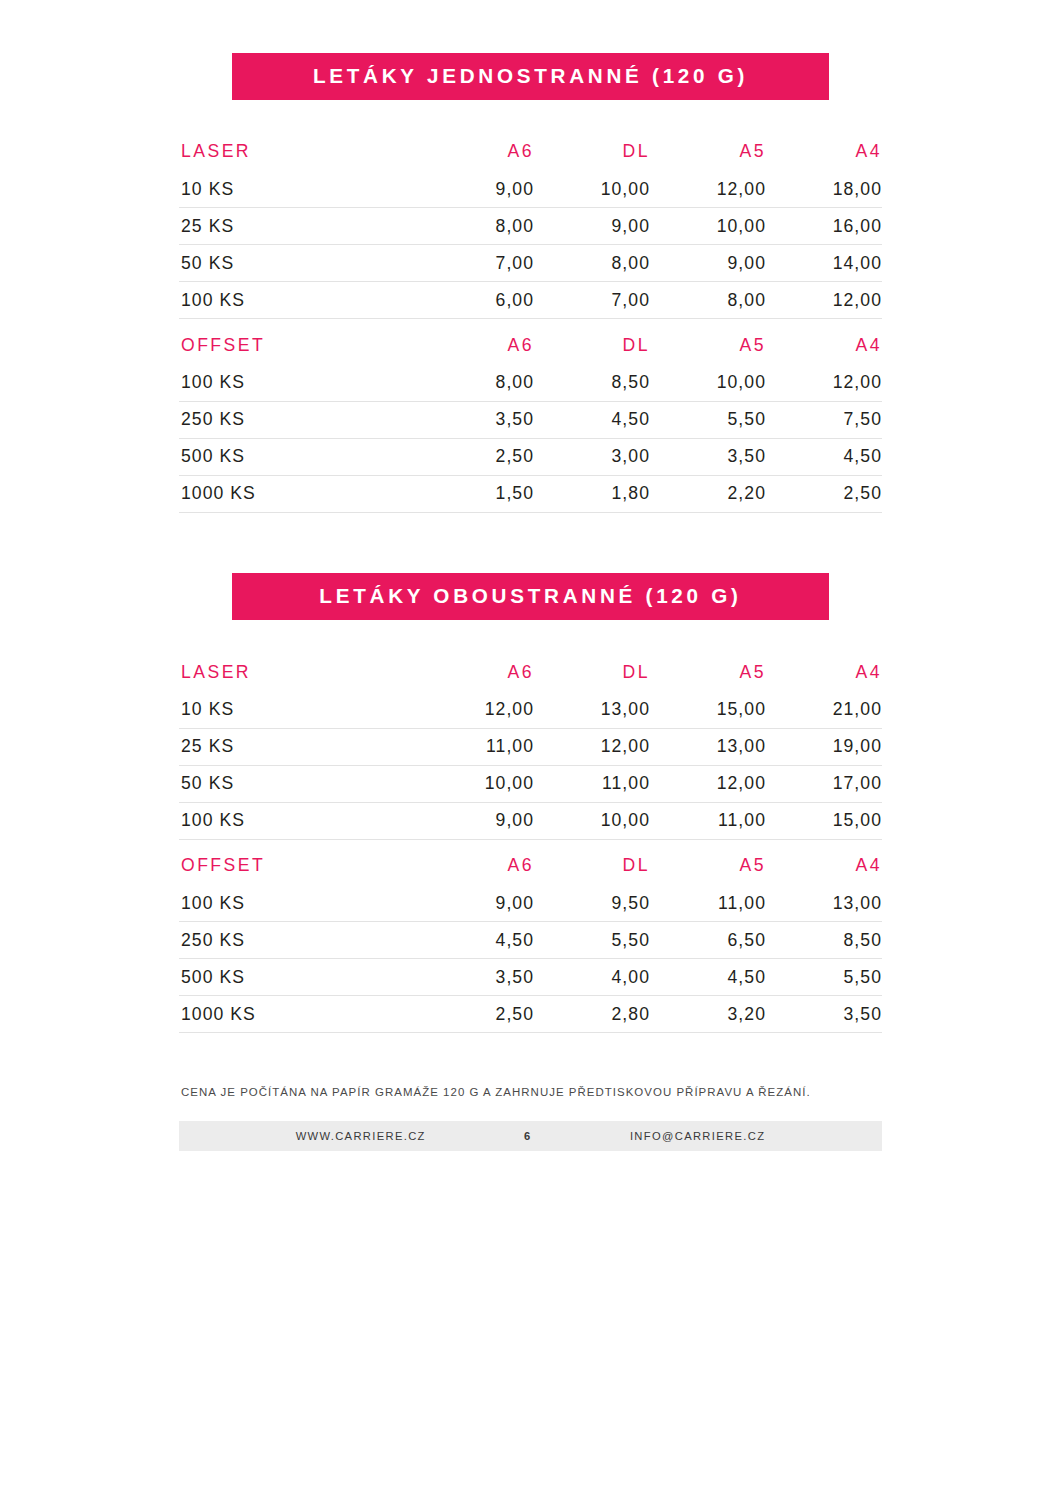LETÁKY JEDNOSTRANNÉ (120 G)
| LASER | A6 | DL | A5 | A4 |
| --- | --- | --- | --- | --- |
| 10 KS | 9,00 | 10,00 | 12,00 | 18,00 |
| 25 KS | 8,00 | 9,00 | 10,00 | 16,00 |
| 50 KS | 7,00 | 8,00 | 9,00 | 14,00 |
| 100 KS | 6,00 | 7,00 | 8,00 | 12,00 |
| OFFSET | A6 | DL | A5 | A4 |
| 100 KS | 8,00 | 8,50 | 10,00 | 12,00 |
| 250 KS | 3,50 | 4,50 | 5,50 | 7,50 |
| 500 KS | 2,50 | 3,00 | 3,50 | 4,50 |
| 1000 KS | 1,50 | 1,80 | 2,20 | 2,50 |
LETÁKY OBOUSTRANNÉ (120 G)
| LASER | A6 | DL | A5 | A4 |
| --- | --- | --- | --- | --- |
| 10 KS | 12,00 | 13,00 | 15,00 | 21,00 |
| 25 KS | 11,00 | 12,00 | 13,00 | 19,00 |
| 50 KS | 10,00 | 11,00 | 12,00 | 17,00 |
| 100 KS | 9,00 | 10,00 | 11,00 | 15,00 |
| OFFSET | A6 | DL | A5 | A4 |
| 100 KS | 9,00 | 9,50 | 11,00 | 13,00 |
| 250 KS | 4,50 | 5,50 | 6,50 | 8,50 |
| 500 KS | 3,50 | 4,00 | 4,50 | 5,50 |
| 1000 KS | 2,50 | 2,80 | 3,20 | 3,50 |
CENA JE POČÍTÁNA NA PAPÍR GRAMÁŽE 120 G A ZAHRNUJE PŘEDTISKOVOU PŘÍPRAVU A ŘEZÁNÍ.
WWW.CARRIERE.CZ 6 INFO@CARRIERE.CZ